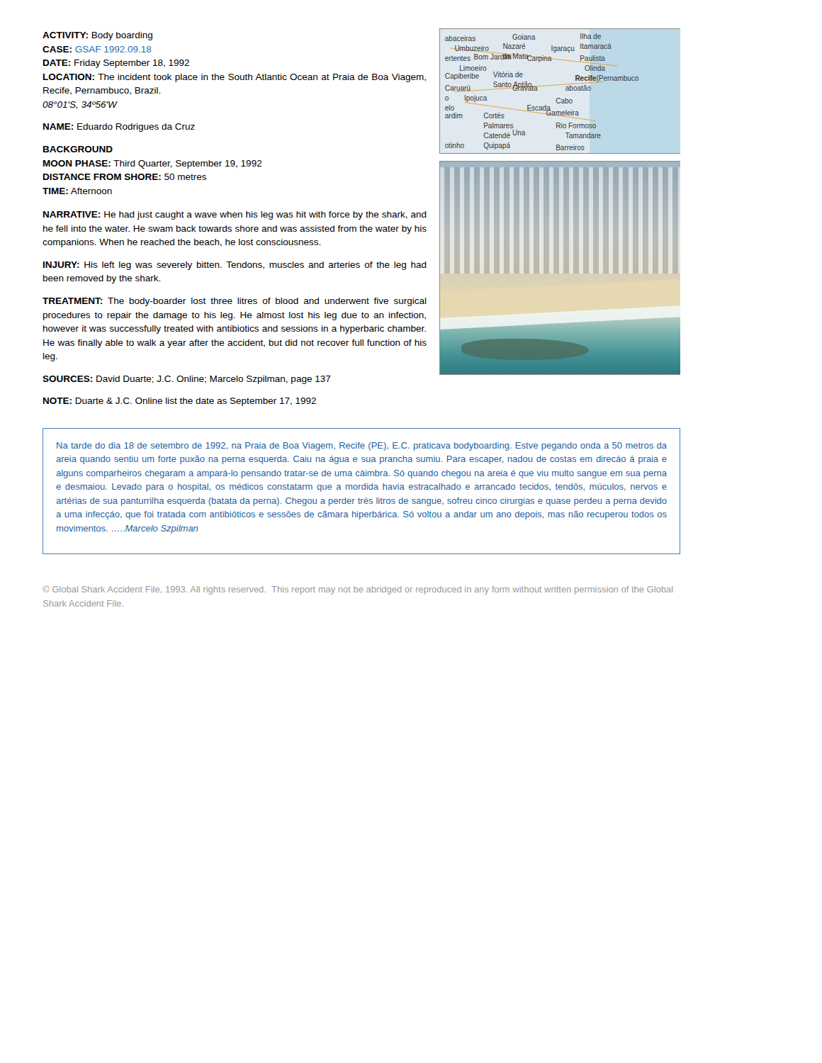abaceiras
Goiana
Ilha de
Itamaracá
Umbuzeiro
Nazaré
da Mata
Igaraçu
ertentes
Bom Jardim
Carpina
Paulista
Limoeiro
Olinda
Capiberibe
Vitória de
Santo Antão
Recife(Pernambuco
Caruarú
Gravata
aboatão
o
Ipojuca
Cabo
elo
Escada
ardim
Cortés
Gameleira
Palmares
Rio Formoso
Una
Catendé
Tamandare
otinho
Quipapá
Barreiros
ACTIVITY: Body boarding
CASE: GSAF 1992.09.18
DATE: Friday September 18, 1992
LOCATION: The incident took place in the South Atlantic Ocean at Praia de Boa Viagem, Recife, Pernambuco, Brazil.
08°01′S, 34º56′W
NAME: Eduardo Rodrigues da Cruz
BACKGROUND
MOON PHASE: Third Quarter, September 19, 1992
DISTANCE FROM SHORE: 50 metres
TIME: Afternoon
NARRATIVE: He had just caught a wave when his leg was hit with force by the shark, and he fell into the water. He swam back towards shore and was assisted from the water by his companions. When he reached the beach, he lost consciousness.
INJURY: His left leg was severely bitten. Tendons, muscles and arteries of the leg had been removed by the shark.
TREATMENT: The body-boarder lost three litres of blood and underwent five surgical procedures to repair the damage to his leg. He almost lost his leg due to an infection, however it was successfully treated with antibiotics and sessions in a hyperbaric chamber. He was finally able to walk a year after the accident, but did not recover full function of his leg.
SOURCES: David Duarte; J.C. Online; Marcelo Szpilman, page 137
NOTE: Duarte & J.C. Online list the date as September 17, 1992
Na tarde do dia 18 de setembro de 1992, na Praia de Boa Viagem, Recife (PE), E.C. praticava bodyboarding. Estve pegando onda a 50 metros da areia quando sentiu um forte puxão na perna esquerda. Caiu na água e sua prancha sumiu. Para escaper, nadou de costas em direcáo á praia e alguns comparheiros chegaram a ampará-lo pensando tratar-se de uma cáimbra. Só quando chegou na areia é que viu multo sangue em sua perna e desmaiou. Levado para o hospital, os médicos constatarm que a mordida havia estracalhado e arrancado tecidos, tendōs, múculos, nervos e artérias de sua panturrilha esquerda (batata da perna). Chegou a perder trés litros de sangue, sofreu cinco cirurgias e quase perdeu a perna devido a uma infecçáo, que foi tratada com antibióticos e sessōes de cãmara hiperbárica. Só voltou a andar um ano depois, mas não recuperou todos os movimentos. …..Marcelo Szpilman
© Global Shark Accident File, 1993. All rights reserved. This report may not be abridged or reproduced in any form without written permission of the Global Shark Accident File.